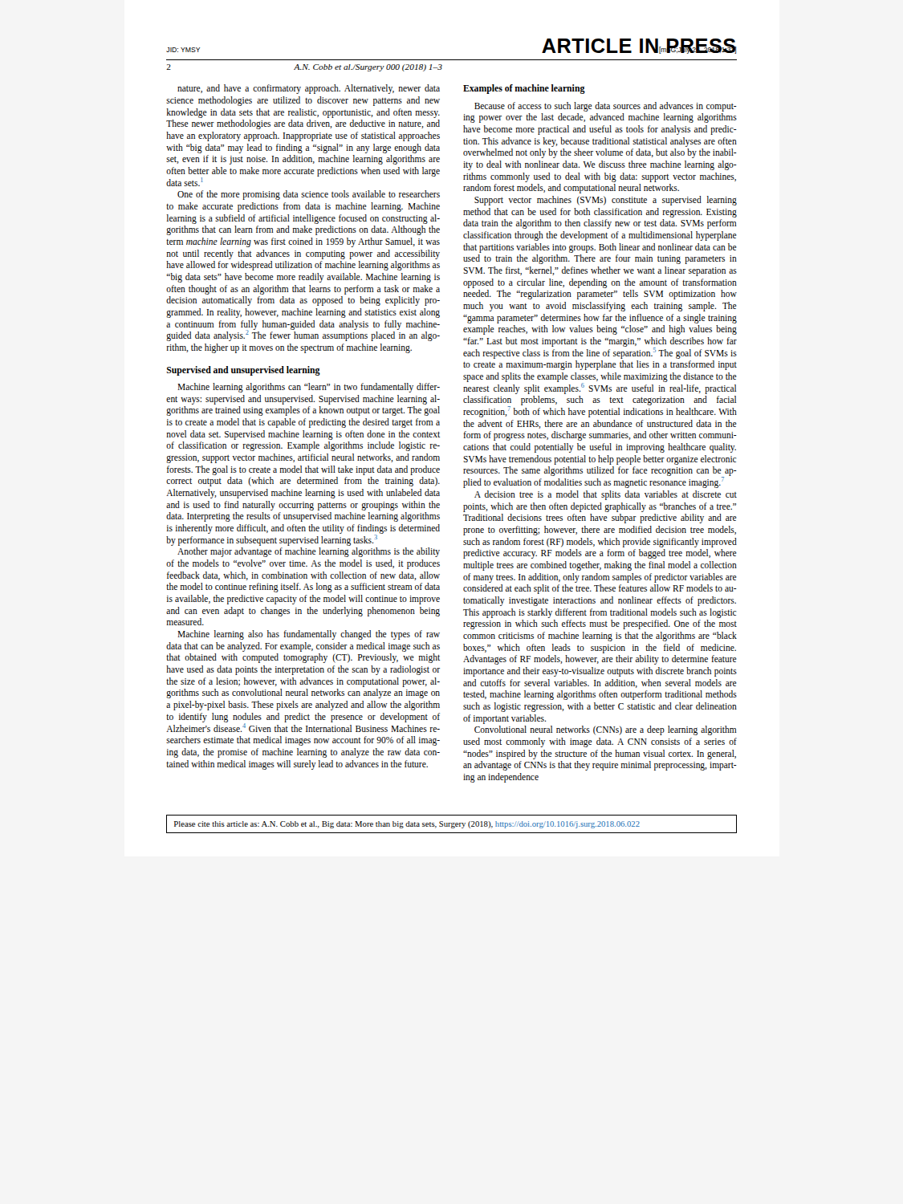ARTICLE IN PRESS
JID: YMSY
[m5G;July 26, 2018;1:32]
2 A.N. Cobb et al./Surgery 000 (2018) 1–3
nature, and have a confirmatory approach. Alternatively, newer data science methodologies are utilized to discover new patterns and new knowledge in data sets that are realistic, opportunistic, and often messy. These newer methodologies are data driven, are deductive in nature, and have an exploratory approach. Inappropriate use of statistical approaches with “big data” may lead to finding a “signal” in any large enough data set, even if it is just noise. In addition, machine learning algorithms are often better able to make more accurate predictions when used with large data sets.1
One of the more promising data science tools available to researchers to make accurate predictions from data is machine learning. Machine learning is a subfield of artificial intelligence focused on constructing algorithms that can learn from and make predictions on data. Although the term machine learning was first coined in 1959 by Arthur Samuel, it was not until recently that advances in computing power and accessibility have allowed for widespread utilization of machine learning algorithms as “big data sets” have become more readily available. Machine learning is often thought of as an algorithm that learns to perform a task or make a decision automatically from data as opposed to being explicitly programmed. In reality, however, machine learning and statistics exist along a continuum from fully human-guided data analysis to fully machine-guided data analysis.2 The fewer human assumptions placed in an algorithm, the higher up it moves on the spectrum of machine learning.
Supervised and unsupervised learning
Machine learning algorithms can “learn” in two fundamentally different ways: supervised and unsupervised. Supervised machine learning algorithms are trained using examples of a known output or target. The goal is to create a model that is capable of predicting the desired target from a novel data set. Supervised machine learning is often done in the context of classification or regression. Example algorithms include logistic regression, support vector machines, artificial neural networks, and random forests. The goal is to create a model that will take input data and produce correct output data (which are determined from the training data). Alternatively, unsupervised machine learning is used with unlabeled data and is used to find naturally occurring patterns or groupings within the data. Interpreting the results of unsupervised machine learning algorithms is inherently more difficult, and often the utility of findings is determined by performance in subsequent supervised learning tasks.3
Another major advantage of machine learning algorithms is the ability of the models to “evolve” over time. As the model is used, it produces feedback data, which, in combination with collection of new data, allow the model to continue refining itself. As long as a sufficient stream of data is available, the predictive capacity of the model will continue to improve and can even adapt to changes in the underlying phenomenon being measured.
Machine learning also has fundamentally changed the types of raw data that can be analyzed. For example, consider a medical image such as that obtained with computed tomography (CT). Previously, we might have used as data points the interpretation of the scan by a radiologist or the size of a lesion; however, with advances in computational power, algorithms such as convolutional neural networks can analyze an image on a pixel-by-pixel basis. These pixels are analyzed and allow the algorithm to identify lung nodules and predict the presence or development of Alzheimer's disease.4 Given that the International Business Machines researchers estimate that medical images now account for 90% of all imaging data, the promise of machine learning to analyze the raw data contained within medical images will surely lead to advances in the future.
Examples of machine learning
Because of access to such large data sources and advances in computing power over the last decade, advanced machine learning algorithms have become more practical and useful as tools for analysis and prediction. This advance is key, because traditional statistical analyses are often overwhelmed not only by the sheer volume of data, but also by the inability to deal with nonlinear data. We discuss three machine learning algorithms commonly used to deal with big data: support vector machines, random forest models, and computational neural networks.
Support vector machines (SVMs) constitute a supervised learning method that can be used for both classification and regression. Existing data train the algorithm to then classify new or test data. SVMs perform classification through the development of a multidimensional hyperplane that partitions variables into groups. Both linear and nonlinear data can be used to train the algorithm. There are four main tuning parameters in SVM. The first, “kernel,” defines whether we want a linear separation as opposed to a circular line, depending on the amount of transformation needed. The “regularization parameter” tells SVM optimization how much you want to avoid misclassifying each training sample. The “gamma parameter” determines how far the influence of a single training example reaches, with low values being “close” and high values being “far.” Last but most important is the “margin,” which describes how far each respective class is from the line of separation.5 The goal of SVMs is to create a maximum-margin hyperplane that lies in a transformed input space and splits the example classes, while maximizing the distance to the nearest cleanly split examples.6 SVMs are useful in real-life, practical classification problems, such as text categorization and facial recognition,7 both of which have potential indications in healthcare. With the advent of EHRs, there are an abundance of unstructured data in the form of progress notes, discharge summaries, and other written communications that could potentially be useful in improving healthcare quality. SVMs have tremendous potential to help people better organize electronic resources. The same algorithms utilized for face recognition can be applied to evaluation of modalities such as magnetic resonance imaging.7
A decision tree is a model that splits data variables at discrete cut points, which are then often depicted graphically as “branches of a tree.” Traditional decisions trees often have subpar predictive ability and are prone to overfitting; however, there are modified decision tree models, such as random forest (RF) models, which provide significantly improved predictive accuracy. RF models are a form of bagged tree model, where multiple trees are combined together, making the final model a collection of many trees. In addition, only random samples of predictor variables are considered at each split of the tree. These features allow RF models to automatically investigate interactions and nonlinear effects of predictors. This approach is starkly different from traditional models such as logistic regression in which such effects must be prespecified. One of the most common criticisms of machine learning is that the algorithms are “black boxes,” which often leads to suspicion in the field of medicine. Advantages of RF models, however, are their ability to determine feature importance and their easy-to-visualize outputs with discrete branch points and cutoffs for several variables. In addition, when several models are tested, machine learning algorithms often outperform traditional methods such as logistic regression, with a better C statistic and clear delineation of important variables.
Convolutional neural networks (CNNs) are a deep learning algorithm used most commonly with image data. A CNN consists of a series of “nodes” inspired by the structure of the human visual cortex. In general, an advantage of CNNs is that they require minimal preprocessing, imparting an independence
Please cite this article as: A.N. Cobb et al., Big data: More than big data sets, Surgery (2018), https://doi.org/10.1016/j.surg.2018.06.022